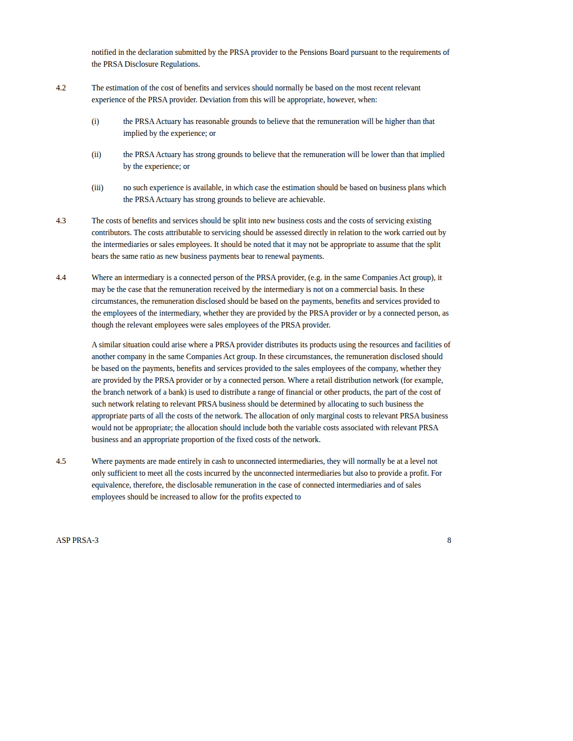notified in the declaration submitted by the PRSA provider to the Pensions Board pursuant to the requirements of the PRSA Disclosure Regulations.
4.2
The estimation of the cost of benefits and services should normally be based on the most recent relevant experience of the PRSA provider. Deviation from this will be appropriate, however, when:
(i)
the PRSA Actuary has reasonable grounds to believe that the remuneration will be higher than that implied by the experience; or
(ii)
the PRSA Actuary has strong grounds to believe that the remuneration will be lower than that implied by the experience; or
(iii)
no such experience is available, in which case the estimation should be based on business plans which the PRSA Actuary has strong grounds to believe are achievable.
4.3
The costs of benefits and services should be split into new business costs and the costs of servicing existing contributors. The costs attributable to servicing should be assessed directly in relation to the work carried out by the intermediaries or sales employees. It should be noted that it may not be appropriate to assume that the split bears the same ratio as new business payments bear to renewal payments.
4.4
Where an intermediary is a connected person of the PRSA provider, (e.g. in the same Companies Act group), it may be the case that the remuneration received by the intermediary is not on a commercial basis. In these circumstances, the remuneration disclosed should be based on the payments, benefits and services provided to the employees of the intermediary, whether they are provided by the PRSA provider or by a connected person, as though the relevant employees were sales employees of the PRSA provider.
A similar situation could arise where a PRSA provider distributes its products using the resources and facilities of another company in the same Companies Act group. In these circumstances, the remuneration disclosed should be based on the payments, benefits and services provided to the sales employees of the company, whether they are provided by the PRSA provider or by a connected person. Where a retail distribution network (for example, the branch network of a bank) is used to distribute a range of financial or other products, the part of the cost of such network relating to relevant PRSA business should be determined by allocating to such business the appropriate parts of all the costs of the network. The allocation of only marginal costs to relevant PRSA business would not be appropriate; the allocation should include both the variable costs associated with relevant PRSA business and an appropriate proportion of the fixed costs of the network.
4.5
Where payments are made entirely in cash to unconnected intermediaries, they will normally be at a level not only sufficient to meet all the costs incurred by the unconnected intermediaries but also to provide a profit. For equivalence, therefore, the disclosable remuneration in the case of connected intermediaries and of sales employees should be increased to allow for the profits expected to
ASP PRSA-3 8